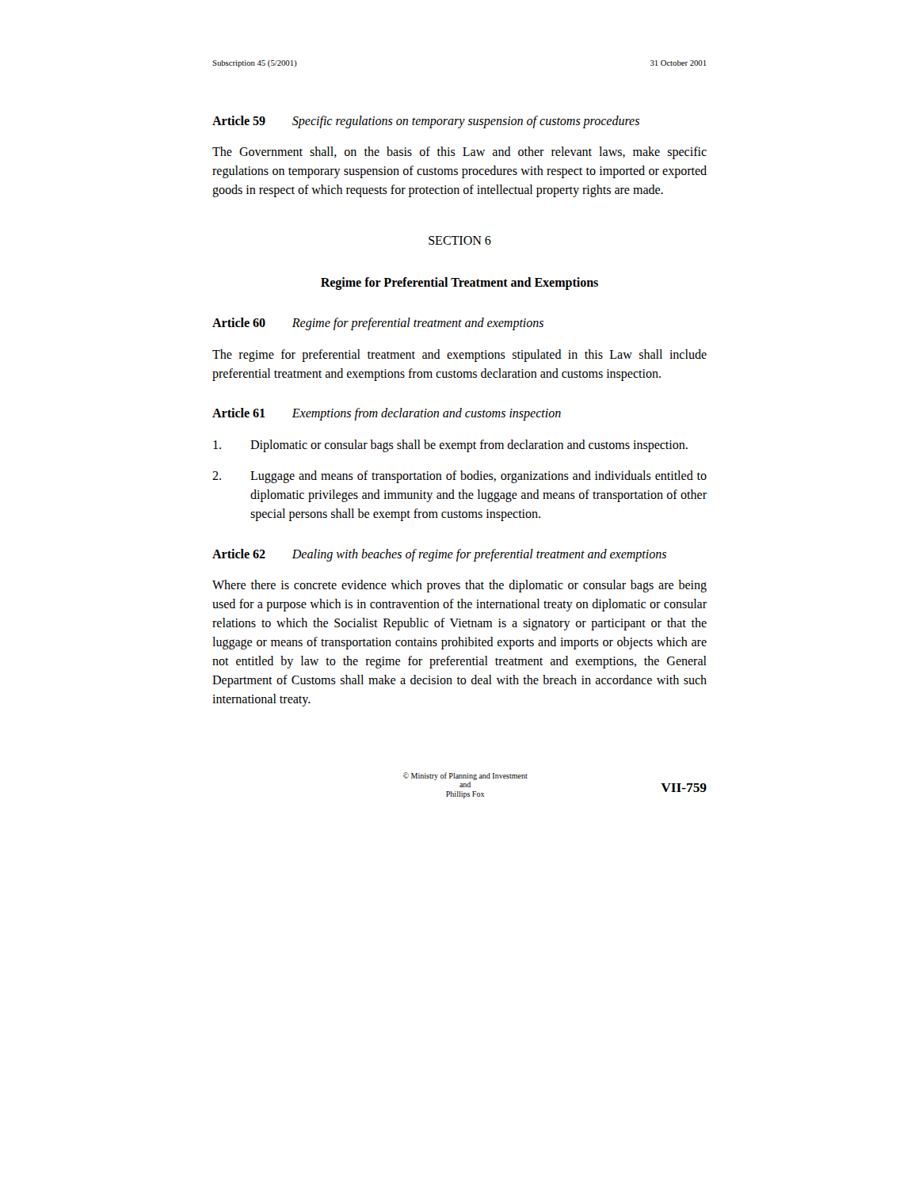Subscription 45 (5/2001) 31 October 2001
Article 59
Specific regulations on temporary suspension of customs procedures
The Government shall, on the basis of this Law and other relevant laws, make specific regulations on temporary suspension of customs procedures with respect to imported or exported goods in respect of which requests for protection of intellectual property rights are made.
SECTION 6
Regime for Preferential Treatment and Exemptions
Article 60
Regime for preferential treatment and exemptions
The regime for preferential treatment and exemptions stipulated in this Law shall include preferential treatment and exemptions from customs declaration and customs inspection.
Article 61
Exemptions from declaration and customs inspection
1.
Diplomatic or consular bags shall be exempt from declaration and customs inspection.
2.
Luggage and means of transportation of bodies, organizations and individuals entitled to diplomatic privileges and immunity and the luggage and means of transportation of other special persons shall be exempt from customs inspection.
Article 62
Dealing with beaches of regime for preferential treatment and exemptions
Where there is concrete evidence which proves that the diplomatic or consular bags are being used for a purpose which is in contravention of the international treaty on diplomatic or consular relations to which the Socialist Republic of Vietnam is a signatory or participant or that the luggage or means of transportation contains prohibited exports and imports or objects which are not entitled by law to the regime for preferential treatment and exemptions, the General Department of Customs shall make a decision to deal with the breach in accordance with such international treaty.
© Ministry of Planning and Investment
and
Phillips Fox
VII-759